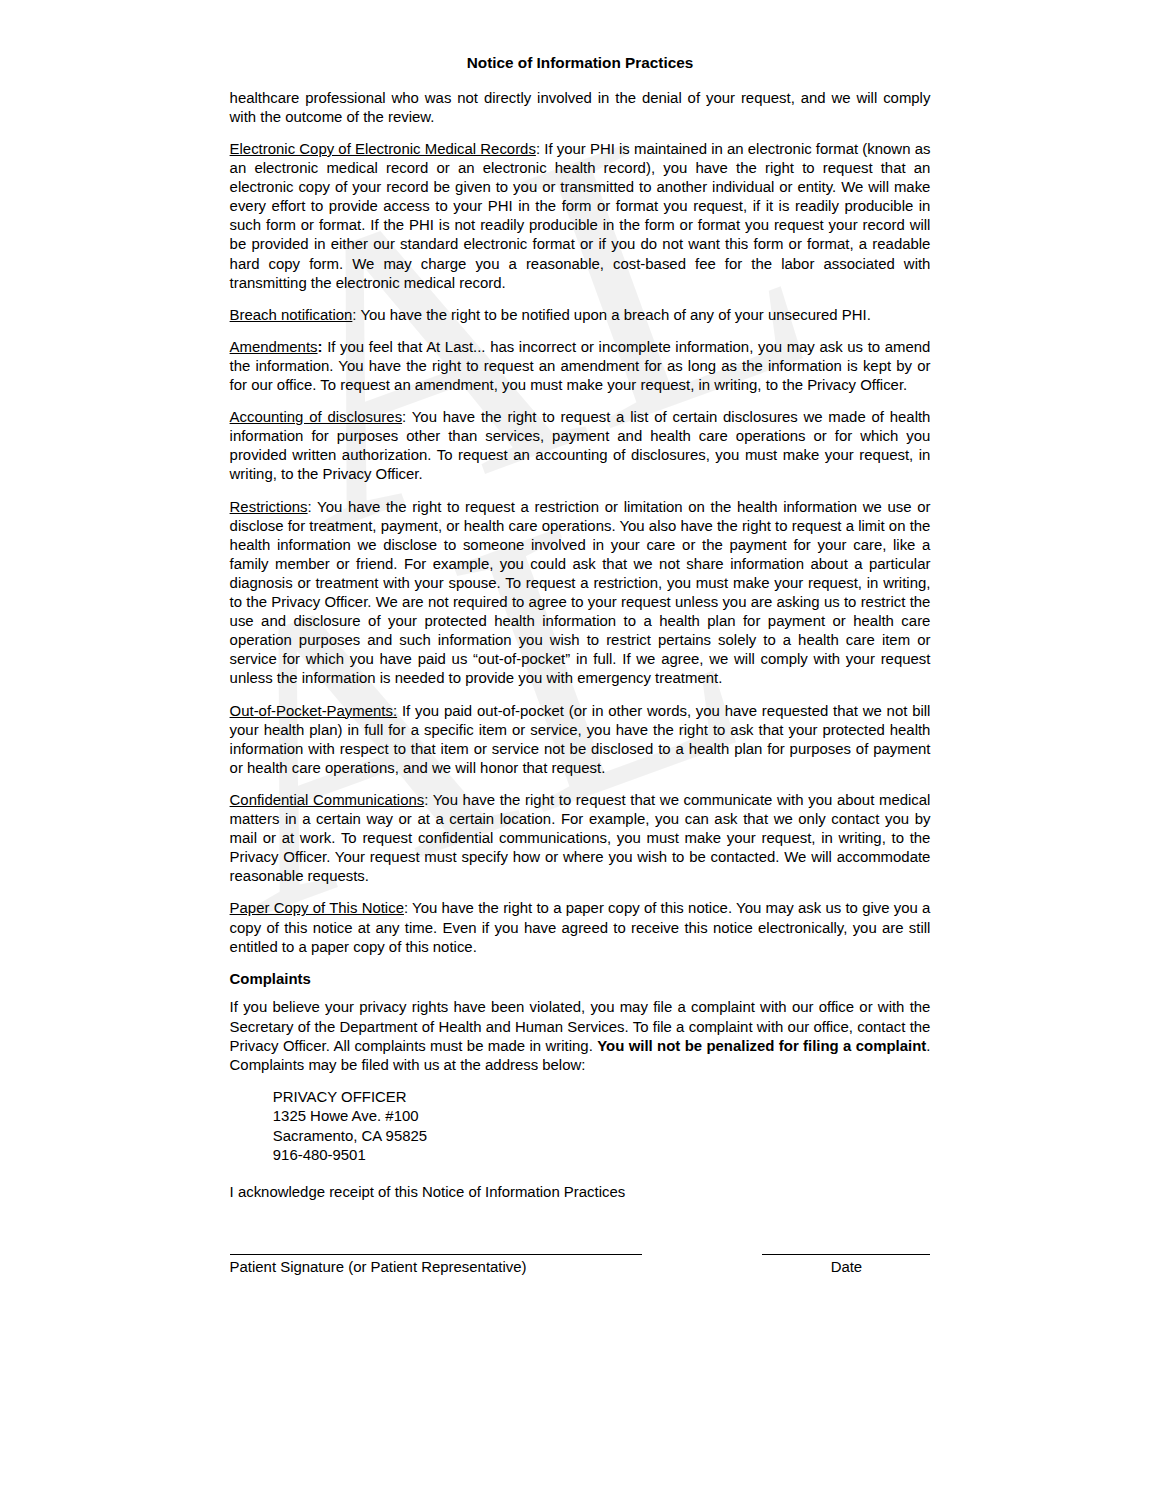AL AL
Notice of Information Practices
healthcare professional who was not directly involved in the denial of your request, and we will comply with the outcome of the review.
Electronic Copy of Electronic Medical Records: If your PHI is maintained in an electronic format (known as an electronic medical record or an electronic health record), you have the right to request that an electronic copy of your record be given to you or transmitted to another individual or entity. We will make every effort to provide access to your PHI in the form or format you request, if it is readily producible in such form or format. If the PHI is not readily producible in the form or format you request your record will be provided in either our standard electronic format or if you do not want this form or format, a readable hard copy form. We may charge you a reasonable, cost-based fee for the labor associated with transmitting the electronic medical record.
Breach notification: You have the right to be notified upon a breach of any of your unsecured PHI.
Amendments: If you feel that At Last... has incorrect or incomplete information, you may ask us to amend the information. You have the right to request an amendment for as long as the information is kept by or for our office. To request an amendment, you must make your request, in writing, to the Privacy Officer.
Accounting of disclosures: You have the right to request a list of certain disclosures we made of health information for purposes other than services, payment and health care operations or for which you provided written authorization. To request an accounting of disclosures, you must make your request, in writing, to the Privacy Officer.
Restrictions: You have the right to request a restriction or limitation on the health information we use or disclose for treatment, payment, or health care operations. You also have the right to request a limit on the health information we disclose to someone involved in your care or the payment for your care, like a family member or friend. For example, you could ask that we not share information about a particular diagnosis or treatment with your spouse. To request a restriction, you must make your request, in writing, to the Privacy Officer. We are not required to agree to your request unless you are asking us to restrict the use and disclosure of your protected health information to a health plan for payment or health care operation purposes and such information you wish to restrict pertains solely to a health care item or service for which you have paid us “out-of-pocket” in full. If we agree, we will comply with your request unless the information is needed to provide you with emergency treatment.
Out-of-Pocket-Payments: If you paid out-of-pocket (or in other words, you have requested that we not bill your health plan) in full for a specific item or service, you have the right to ask that your protected health information with respect to that item or service not be disclosed to a health plan for purposes of payment or health care operations, and we will honor that request.
Confidential Communications: You have the right to request that we communicate with you about medical matters in a certain way or at a certain location. For example, you can ask that we only contact you by mail or at work. To request confidential communications, you must make your request, in writing, to the Privacy Officer. Your request must specify how or where you wish to be contacted. We will accommodate reasonable requests.
Paper Copy of This Notice: You have the right to a paper copy of this notice. You may ask us to give you a copy of this notice at any time. Even if you have agreed to receive this notice electronically, you are still entitled to a paper copy of this notice.
Complaints
If you believe your privacy rights have been violated, you may file a complaint with our office or with the Secretary of the Department of Health and Human Services. To file a complaint with our office, contact the Privacy Officer. All complaints must be made in writing. You will not be penalized for filing a complaint. Complaints may be filed with us at the address below:
PRIVACY OFFICER
1325 Howe Ave. #100
Sacramento, CA 95825
916-480-9501
I acknowledge receipt of this Notice of Information Practices
Patient Signature (or Patient Representative)
Date